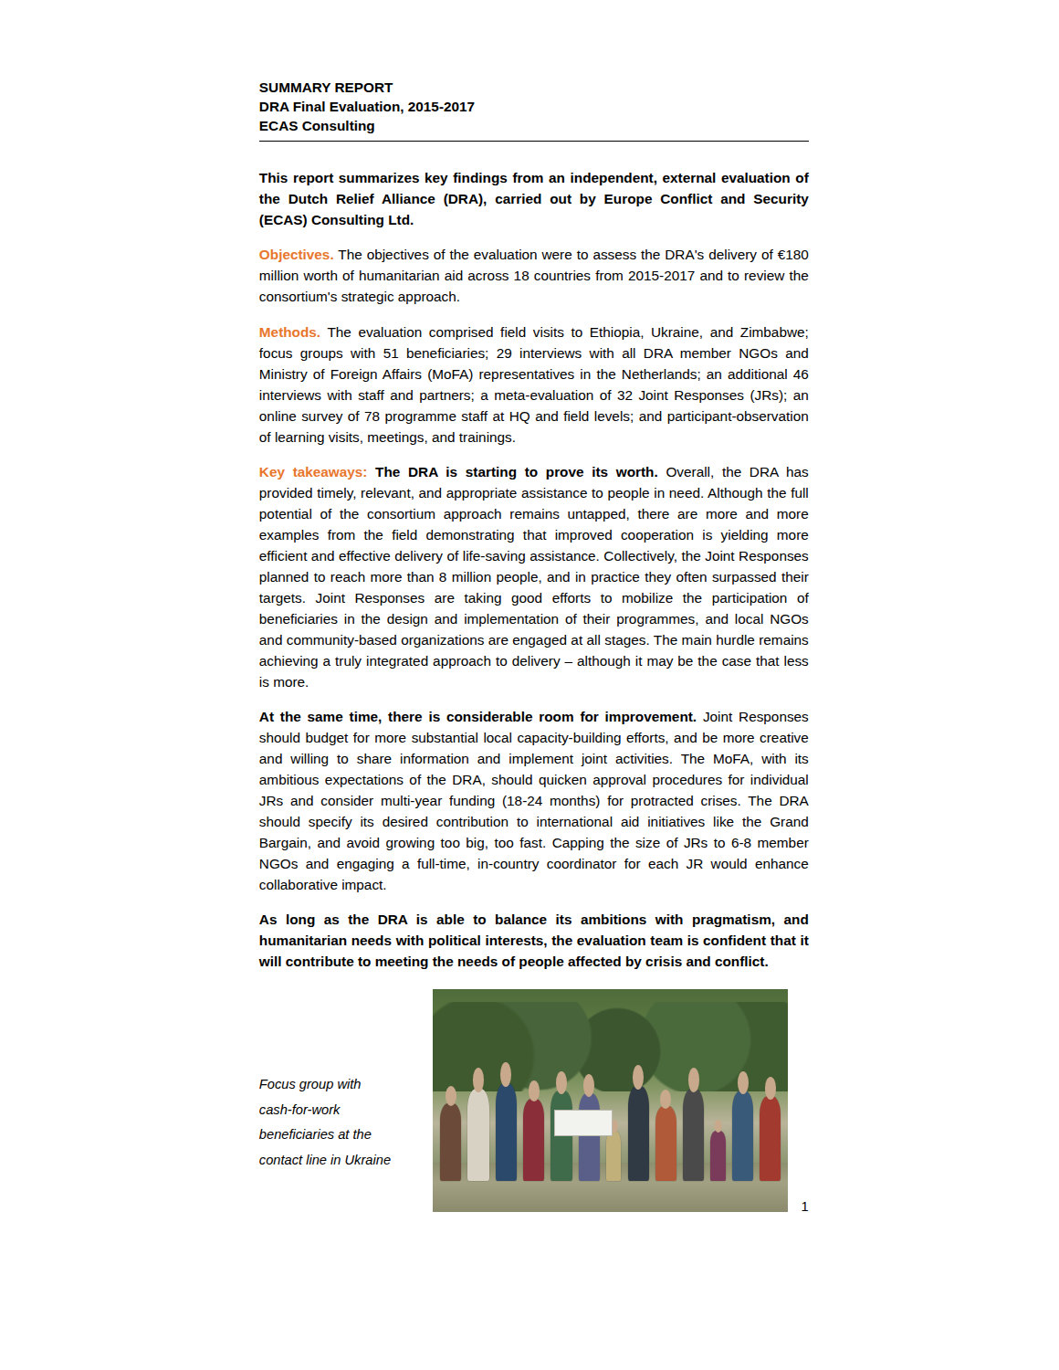SUMMARY REPORT
DRA Final Evaluation, 2015-2017
ECAS Consulting
This report summarizes key findings from an independent, external evaluation of the Dutch Relief Alliance (DRA), carried out by Europe Conflict and Security (ECAS) Consulting Ltd.
Objectives. The objectives of the evaluation were to assess the DRA's delivery of €180 million worth of humanitarian aid across 18 countries from 2015-2017 and to review the consortium's strategic approach.
Methods. The evaluation comprised field visits to Ethiopia, Ukraine, and Zimbabwe; focus groups with 51 beneficiaries; 29 interviews with all DRA member NGOs and Ministry of Foreign Affairs (MoFA) representatives in the Netherlands; an additional 46 interviews with staff and partners; a meta-evaluation of 32 Joint Responses (JRs); an online survey of 78 programme staff at HQ and field levels; and participant-observation of learning visits, meetings, and trainings.
Key takeaways: The DRA is starting to prove its worth. Overall, the DRA has provided timely, relevant, and appropriate assistance to people in need. Although the full potential of the consortium approach remains untapped, there are more and more examples from the field demonstrating that improved cooperation is yielding more efficient and effective delivery of life-saving assistance. Collectively, the Joint Responses planned to reach more than 8 million people, and in practice they often surpassed their targets. Joint Responses are taking good efforts to mobilize the participation of beneficiaries in the design and implementation of their programmes, and local NGOs and community-based organizations are engaged at all stages. The main hurdle remains achieving a truly integrated approach to delivery – although it may be the case that less is more.
At the same time, there is considerable room for improvement. Joint Responses should budget for more substantial local capacity-building efforts, and be more creative and willing to share information and implement joint activities. The MoFA, with its ambitious expectations of the DRA, should quicken approval procedures for individual JRs and consider multi-year funding (18-24 months) for protracted crises. The DRA should specify its desired contribution to international aid initiatives like the Grand Bargain, and avoid growing too big, too fast. Capping the size of JRs to 6-8 member NGOs and engaging a full-time, in-country coordinator for each JR would enhance collaborative impact.
As long as the DRA is able to balance its ambitions with pragmatism, and humanitarian needs with political interests, the evaluation team is confident that it will contribute to meeting the needs of people affected by crisis and conflict.
Focus group with
cash-for-work
beneficiaries at the
contact line in Ukraine
1